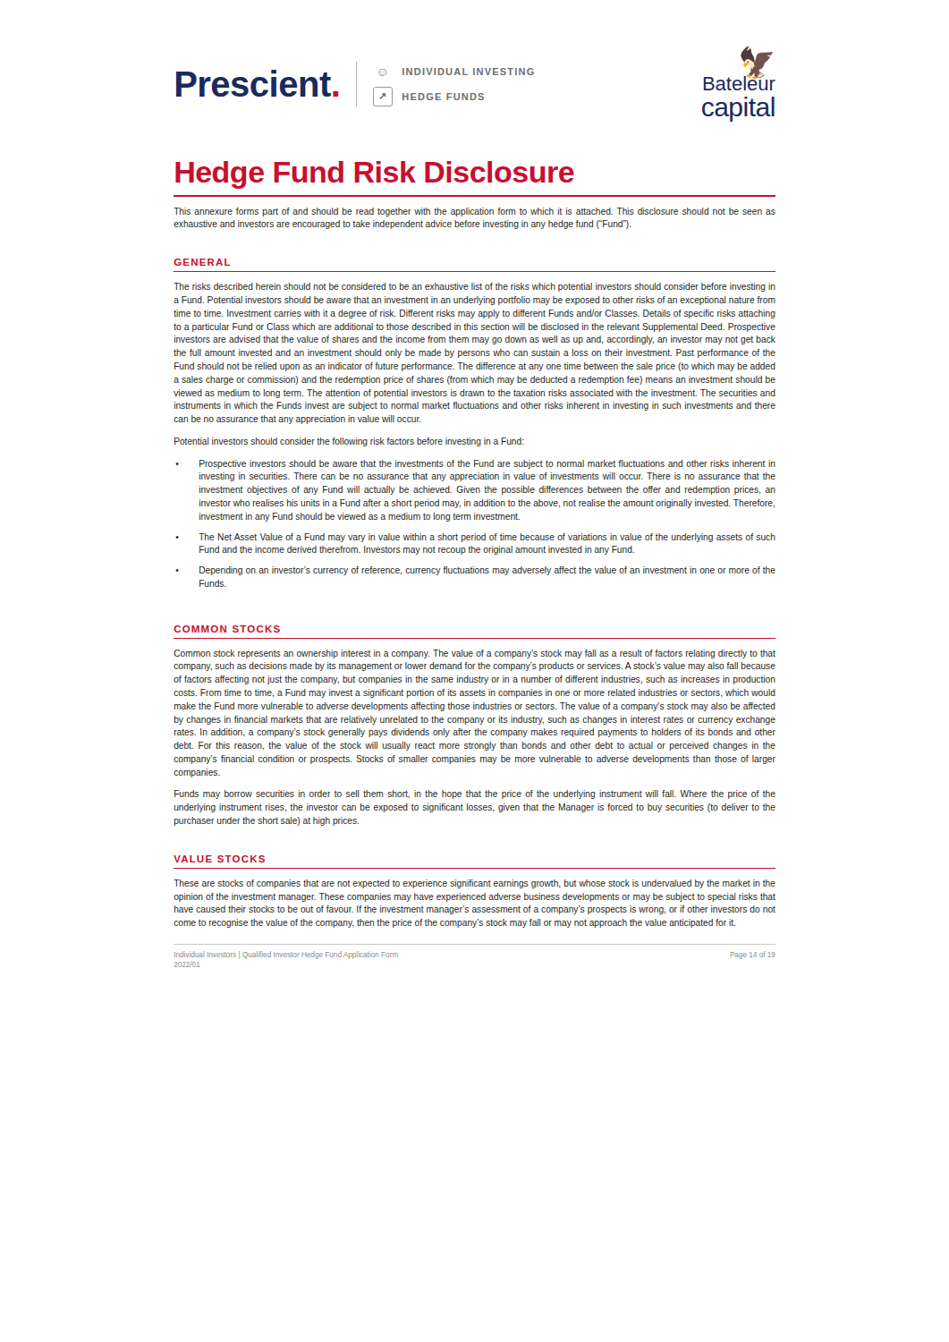Prescient.
☺
INDIVIDUAL INVESTING
↗
HEDGE FUNDS
🦅
Bateleur
capital
Hedge Fund Risk Disclosure
This annexure forms part of and should be read together with the application form to which it is attached. This disclosure should not be seen as exhaustive and investors are encouraged to take independent advice before investing in any hedge fund (“Fund”).
GENERAL
The risks described herein should not be considered to be an exhaustive list of the risks which potential investors should consider before investing in a Fund. Potential investors should be aware that an investment in an underlying portfolio may be exposed to other risks of an exceptional nature from time to time. Investment carries with it a degree of risk. Different risks may apply to different Funds and/or Classes. Details of specific risks attaching to a particular Fund or Class which are additional to those described in this section will be disclosed in the relevant Supplemental Deed. Prospective investors are advised that the value of shares and the income from them may go down as well as up and, accordingly, an investor may not get back the full amount invested and an investment should only be made by persons who can sustain a loss on their investment. Past performance of the Fund should not be relied upon as an indicator of future performance. The difference at any one time between the sale price (to which may be added a sales charge or commission) and the redemption price of shares (from which may be deducted a redemption fee) means an investment should be viewed as medium to long term. The attention of potential investors is drawn to the taxation risks associated with the investment. The securities and instruments in which the Funds invest are subject to normal market fluctuations and other risks inherent in investing in such investments and there can be no assurance that any appreciation in value will occur.
Potential investors should consider the following risk factors before investing in a Fund:
• Prospective investors should be aware that the investments of the Fund are subject to normal market fluctuations and other risks inherent in investing in securities. There can be no assurance that any appreciation in value of investments will occur. There is no assurance that the investment objectives of any Fund will actually be achieved. Given the possible differences between the offer and redemption prices, an investor who realises his units in a Fund after a short period may, in addition to the above, not realise the amount originally invested. Therefore, investment in any Fund should be viewed as a medium to long term investment.
• The Net Asset Value of a Fund may vary in value within a short period of time because of variations in value of the underlying assets of such Fund and the income derived therefrom. Investors may not recoup the original amount invested in any Fund.
• Depending on an investor’s currency of reference, currency fluctuations may adversely affect the value of an investment in one or more of the Funds.
COMMON STOCKS
Common stock represents an ownership interest in a company. The value of a company’s stock may fall as a result of factors relating directly to that company, such as decisions made by its management or lower demand for the company’s products or services. A stock’s value may also fall because of factors affecting not just the company, but companies in the same industry or in a number of different industries, such as increases in production costs. From time to time, a Fund may invest a significant portion of its assets in companies in one or more related industries or sectors, which would make the Fund more vulnerable to adverse developments affecting those industries or sectors. The value of a company’s stock may also be affected by changes in financial markets that are relatively unrelated to the company or its industry, such as changes in interest rates or currency exchange rates. In addition, a company’s stock generally pays dividends only after the company makes required payments to holders of its bonds and other debt. For this reason, the value of the stock will usually react more strongly than bonds and other debt to actual or perceived changes in the company’s financial condition or prospects. Stocks of smaller companies may be more vulnerable to adverse developments than those of larger companies.
Funds may borrow securities in order to sell them short, in the hope that the price of the underlying instrument will fall. Where the price of the underlying instrument rises, the investor can be exposed to significant losses, given that the Manager is forced to buy securities (to deliver to the purchaser under the short sale) at high prices.
VALUE STOCKS
These are stocks of companies that are not expected to experience significant earnings growth, but whose stock is undervalued by the market in the opinion of the investment manager. These companies may have experienced adverse business developments or may be subject to special risks that have caused their stocks to be out of favour. If the investment manager’s assessment of a company’s prospects is wrong, or if other investors do not come to recognise the value of the company, then the price of the company’s stock may fall or may not approach the value anticipated for it.
Individual Investors | Qualified Investor Hedge Fund Application Form
2022/01
Page 14 of 19